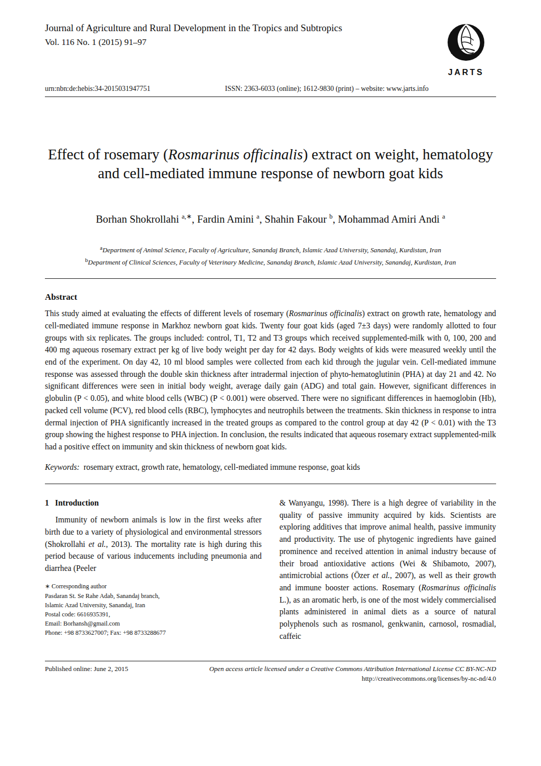Journal of Agriculture and Rural Development in the Tropics and Subtropics
Vol. 116 No. 1 (2015) 91–97
JARTS
urn:nbn:de:hebis:34-2015031947751 ISSN: 2363-6033 (online); 1612-9830 (print) – website: www.jarts.info
Effect of rosemary (Rosmarinus officinalis) extract on weight, hematology and cell-mediated immune response of newborn goat kids
Borhan Shokrollahi a,∗, Fardin Amini a, Shahin Fakour b, Mohammad Amiri Andi a
aDepartment of Animal Science, Faculty of Agriculture, Sanandaj Branch, Islamic Azad University, Sanandaj, Kurdistan, Iran
bDepartment of Clinical Sciences, Faculty of Veterinary Medicine, Sanandaj Branch, Islamic Azad University, Sanandaj, Kurdistan, Iran
Abstract
This study aimed at evaluating the effects of different levels of rosemary (Rosmarinus officinalis) extract on growth rate, hematology and cell-mediated immune response in Markhoz newborn goat kids. Twenty four goat kids (aged 7±3 days) were randomly allotted to four groups with six replicates. The groups included: control, T1, T2 and T3 groups which received supplemented-milk with 0, 100, 200 and 400 mg aqueous rosemary extract per kg of live body weight per day for 42 days. Body weights of kids were measured weekly until the end of the experiment. On day 42, 10 ml blood samples were collected from each kid through the jugular vein. Cell-mediated immune response was assessed through the double skin thickness after intradermal injection of phyto-hematoglutinin (PHA) at day 21 and 42. No significant differences were seen in initial body weight, average daily gain (ADG) and total gain. However, significant differences in globulin (P < 0.05), and white blood cells (WBC) (P < 0.001) were observed. There were no significant differences in haemoglobin (Hb), packed cell volume (PCV), red blood cells (RBC), lymphocytes and neutrophils between the treatments. Skin thickness in response to intra dermal injection of PHA significantly increased in the treated groups as compared to the control group at day 42 (P < 0.01) with the T3 group showing the highest response to PHA injection. In conclusion, the results indicated that aqueous rosemary extract supplemented-milk had a positive effect on immunity and skin thickness of newborn goat kids.
Keywords: rosemary extract, growth rate, hematology, cell-mediated immune response, goat kids
1 Introduction
Immunity of newborn animals is low in the first weeks after birth due to a variety of physiological and environmental stressors (Shokrollahi et al., 2013). The mortality rate is high during this period because of various inducements including pneumonia and diarrhea (Peeler
∗ Corresponding author
Pasdaran St. Se Rahe Adab, Sanandaj branch,
Islamic Azad University, Sanandaj, Iran
Postal code: 6616935391,
Email: Borhansh@gmail.com
Phone: +98 8733627007; Fax: +98 8733288677
& Wanyangu, 1998). There is a high degree of variability in the quality of passive immunity acquired by kids. Scientists are exploring additives that improve animal health, passive immunity and productivity. The use of phytogenic ingredients have gained prominence and received attention in animal industry because of their broad antioxidative actions (Wei & Shibamoto, 2007), antimicrobial actions (Özer et al., 2007), as well as their growth and immune booster actions. Rosemary (Rosmarinus officinalis L.), as an aromatic herb, is one of the most widely commercialised plants administered in animal diets as a source of natural polyphenols such as rosmanol, genkwanin, carnosol, rosmadial, caffeic
Published online: June 2, 2015
Open access article licensed under a Creative Commons Attribution International License CC BY-NC-ND
http://creativecommons.org/licenses/by-nc-nd/4.0